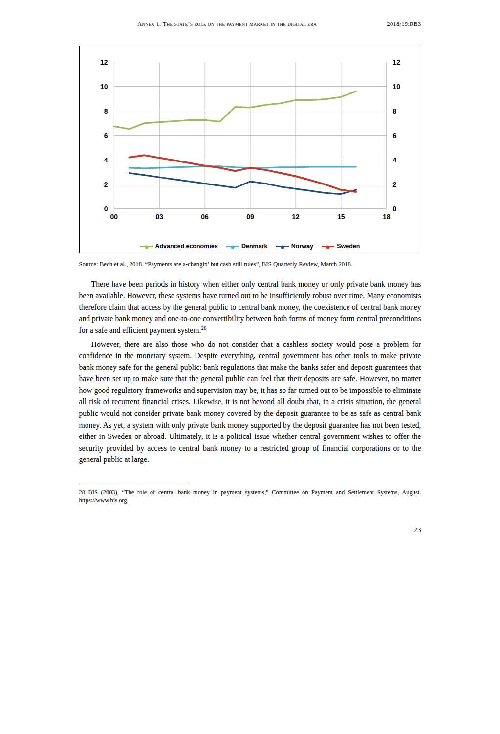Annex 1: The state’s role on the payment market in the digital era 2018/19:RB3
0 2 4 6 8 10 12 0 2 4 6 8 10 12 00 03 06 09 12 15 18
Advanced economies Denmark Norway Sweden
Source: Bech et al., 2018. “Payments are a-changin’ but cash still rules”, BIS Quarterly Review, March 2018.
There have been periods in history when either only central bank money or only private bank money has been available. However, these systems have turned out to be insufficiently robust over time. Many economists therefore claim that access by the general public to central bank money, the coexistence of central bank money and private bank money and one-to-one convertibility between both forms of money form central preconditions for a safe and efficient payment system.28
However, there are also those who do not consider that a cashless society would pose a problem for confidence in the monetary system. Despite everything, central government has other tools to make private bank money safe for the general public: bank regulations that make the banks safer and deposit guarantees that have been set up to make sure that the general public can feel that their deposits are safe. However, no matter how good regulatory frameworks and supervision may be, it has so far turned out to be impossible to eliminate all risk of recurrent financial crises. Likewise, it is not beyond all doubt that, in a crisis situation, the general public would not consider private bank money covered by the deposit guarantee to be as safe as central bank money. As yet, a system with only private bank money supported by the deposit guarantee has not been tested, either in Sweden or abroad. Ultimately, it is a political issue whether central government wishes to offer the security provided by access to central bank money to a restricted group of financial corporations or to the general public at large.
28 BIS (2003), “The role of central bank money in payment systems,” Committee on Payment and Settlement Systems, August. https://www.bis.org.
23